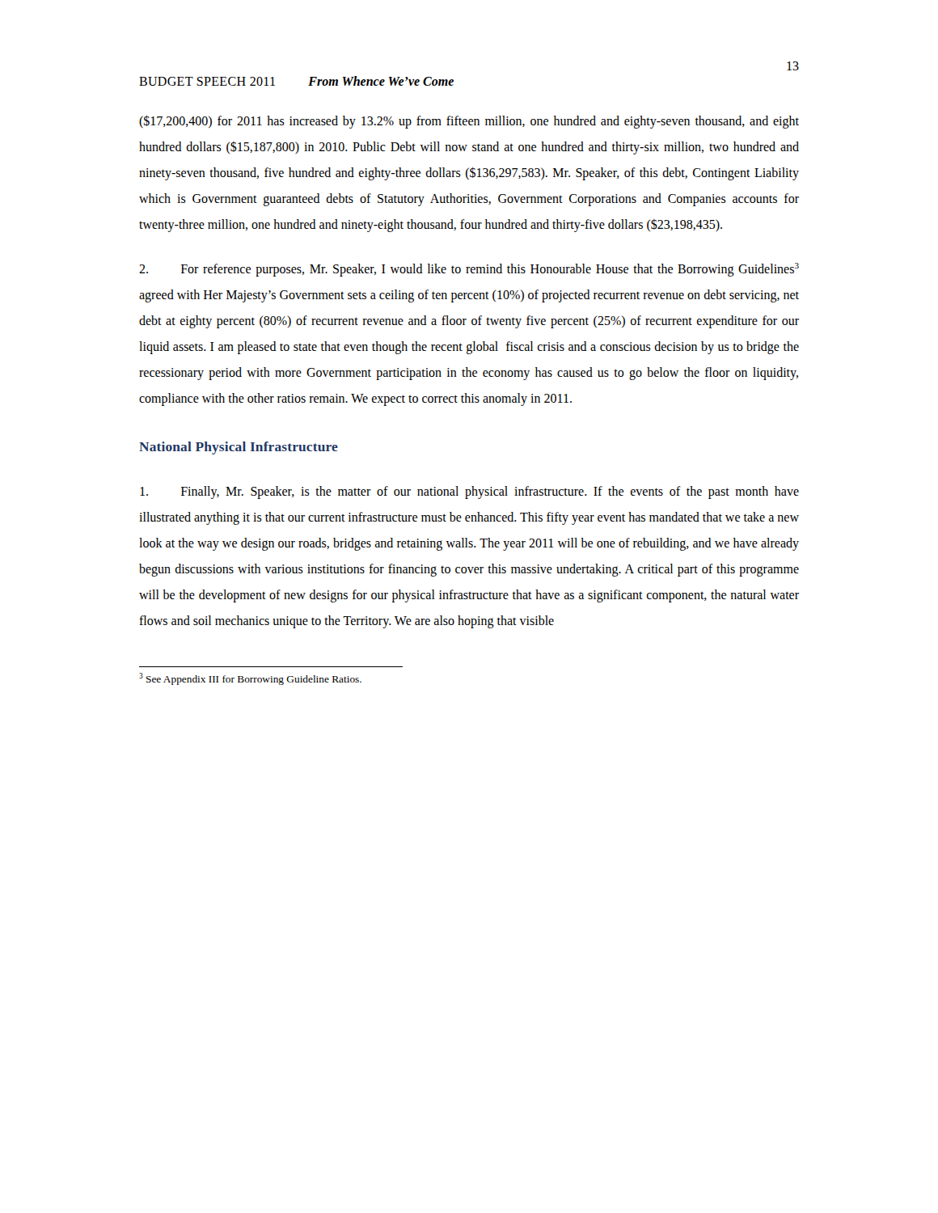13
BUDGET SPEECH 2011 From Whence We’ve Come
($17,200,400) for 2011 has increased by 13.2% up from fifteen million, one hundred and eighty-seven thousand, and eight hundred dollars ($15,187,800) in 2010. Public Debt will now stand at one hundred and thirty-six million, two hundred and ninety-seven thousand, five hundred and eighty-three dollars ($136,297,583). Mr. Speaker, of this debt, Contingent Liability which is Government guaranteed debts of Statutory Authorities, Government Corporations and Companies accounts for twenty-three million, one hundred and ninety-eight thousand, four hundred and thirty-five dollars ($23,198,435).
2. For reference purposes, Mr. Speaker, I would like to remind this Honourable House that the Borrowing Guidelines3 agreed with Her Majesty’s Government sets a ceiling of ten percent (10%) of projected recurrent revenue on debt servicing, net debt at eighty percent (80%) of recurrent revenue and a floor of twenty five percent (25%) of recurrent expenditure for our liquid assets. I am pleased to state that even though the recent global fiscal crisis and a conscious decision by us to bridge the recessionary period with more Government participation in the economy has caused us to go below the floor on liquidity, compliance with the other ratios remain. We expect to correct this anomaly in 2011.
National Physical Infrastructure
1. Finally, Mr. Speaker, is the matter of our national physical infrastructure. If the events of the past month have illustrated anything it is that our current infrastructure must be enhanced. This fifty year event has mandated that we take a new look at the way we design our roads, bridges and retaining walls. The year 2011 will be one of rebuilding, and we have already begun discussions with various institutions for financing to cover this massive undertaking. A critical part of this programme will be the development of new designs for our physical infrastructure that have as a significant component, the natural water flows and soil mechanics unique to the Territory. We are also hoping that visible
3 See Appendix III for Borrowing Guideline Ratios.